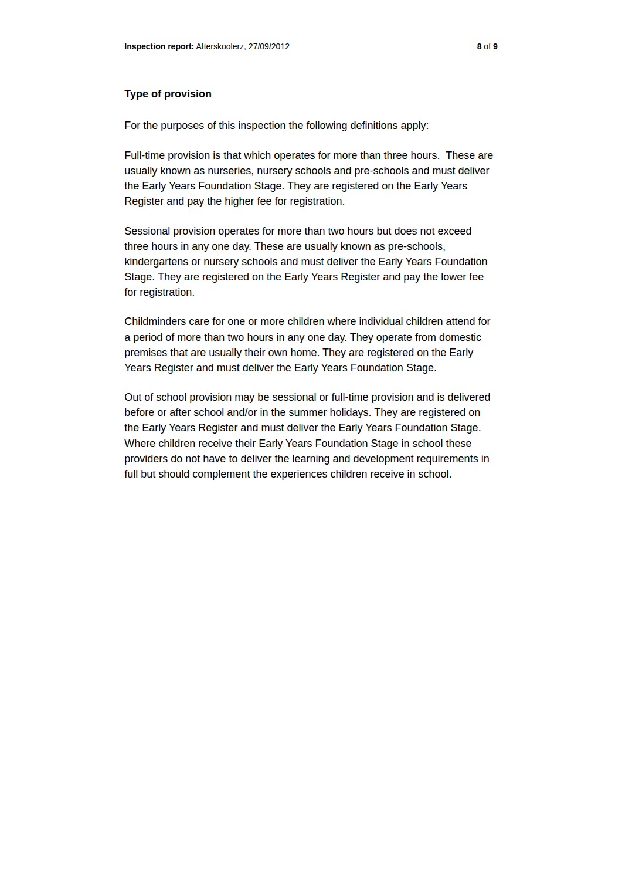Inspection report: Afterskoolerz, 27/09/2012
8 of 9
Type of provision
For the purposes of this inspection the following definitions apply:
Full-time provision is that which operates for more than three hours. These are usually known as nurseries, nursery schools and pre-schools and must deliver the Early Years Foundation Stage. They are registered on the Early Years Register and pay the higher fee for registration.
Sessional provision operates for more than two hours but does not exceed three hours in any one day. These are usually known as pre-schools, kindergartens or nursery schools and must deliver the Early Years Foundation Stage. They are registered on the Early Years Register and pay the lower fee for registration.
Childminders care for one or more children where individual children attend for a period of more than two hours in any one day. They operate from domestic premises that are usually their own home. They are registered on the Early Years Register and must deliver the Early Years Foundation Stage.
Out of school provision may be sessional or full-time provision and is delivered before or after school and/or in the summer holidays. They are registered on the Early Years Register and must deliver the Early Years Foundation Stage. Where children receive their Early Years Foundation Stage in school these providers do not have to deliver the learning and development requirements in full but should complement the experiences children receive in school.